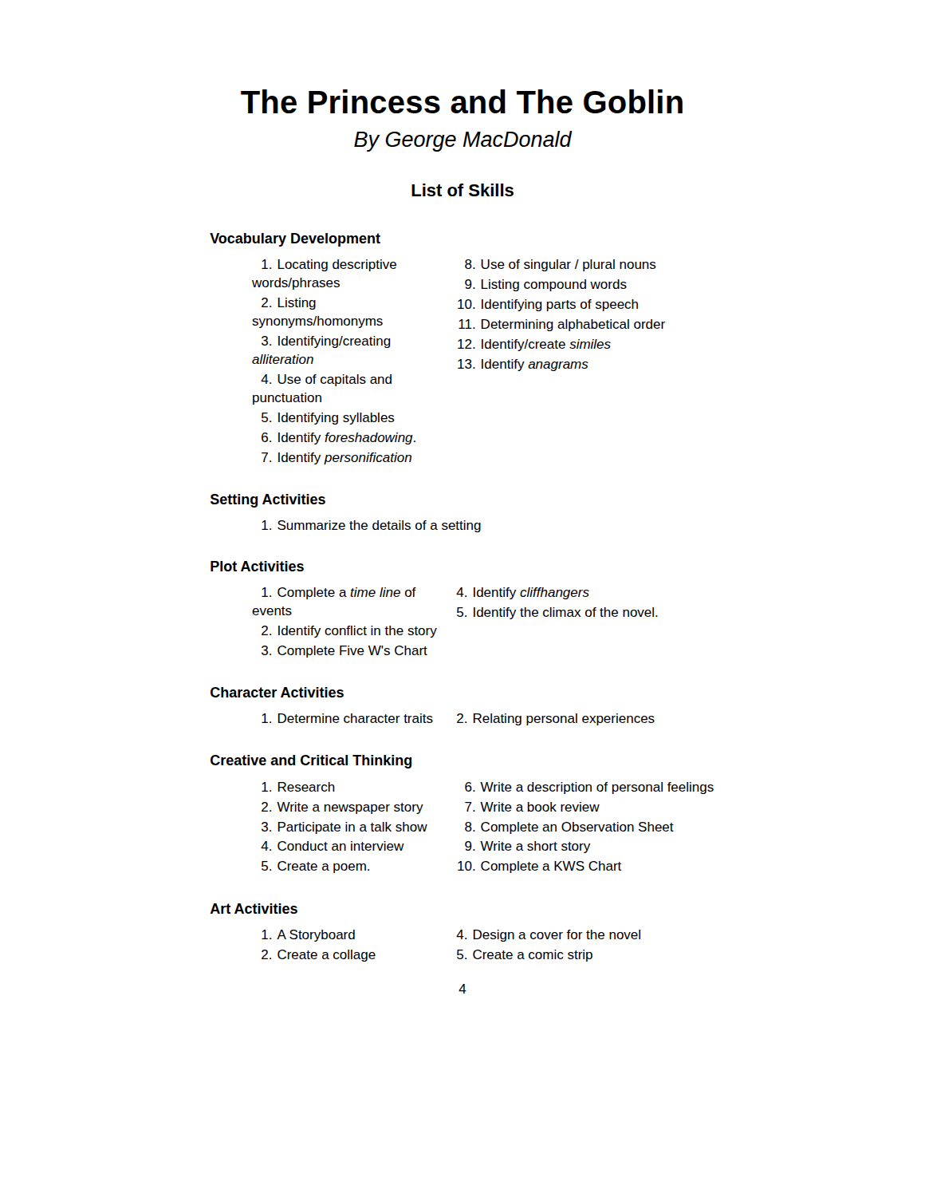The Princess and The Goblin
By George MacDonald
List of Skills
Vocabulary Development
1. Locating descriptive words/phrases
2. Listing synonyms/homonyms
3. Identifying/creating alliteration
4. Use of capitals and punctuation
5. Identifying syllables
6. Identify foreshadowing.
7. Identify personification
8. Use of singular / plural nouns
9. Listing compound words
10. Identifying parts of speech
11. Determining alphabetical order
12. Identify/create similes
13. Identify anagrams
Setting Activities
1. Summarize the details of a setting
Plot Activities
1. Complete a time line of events
2. Identify conflict in the story
3. Complete Five W's Chart
4. Identify cliffhangers
5. Identify the climax of the novel.
Character Activities
1. Determine character traits
2. Relating personal experiences
Creative and Critical Thinking
1. Research
2. Write a newspaper story
3. Participate in a talk show
4. Conduct an interview
5. Create a poem.
6. Write a description of personal feelings
7. Write a book review
8. Complete an Observation Sheet
9. Write a short story
10. Complete a KWS Chart
Art Activities
1. A Storyboard
2. Create a collage
4. Design a cover for the novel
5. Create a comic strip
4